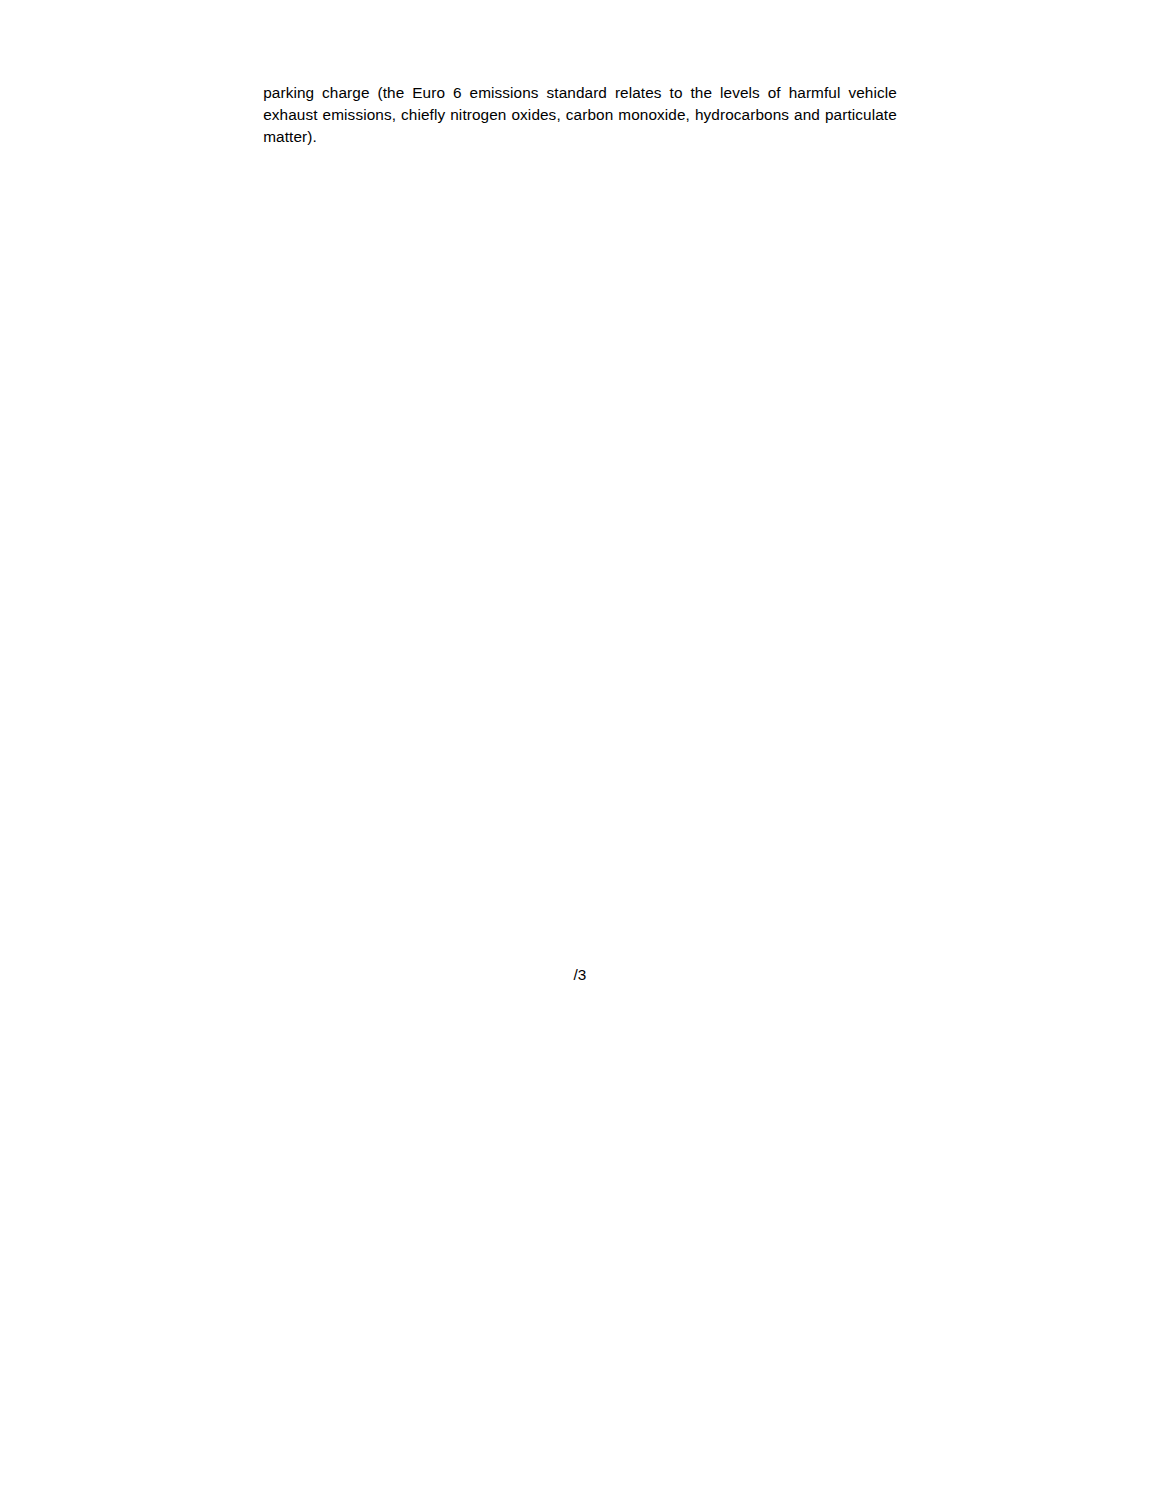parking charge (the Euro 6 emissions standard relates to the levels of harmful vehicle exhaust emissions, chiefly nitrogen oxides, carbon monoxide, hydrocarbons and particulate matter).
/3